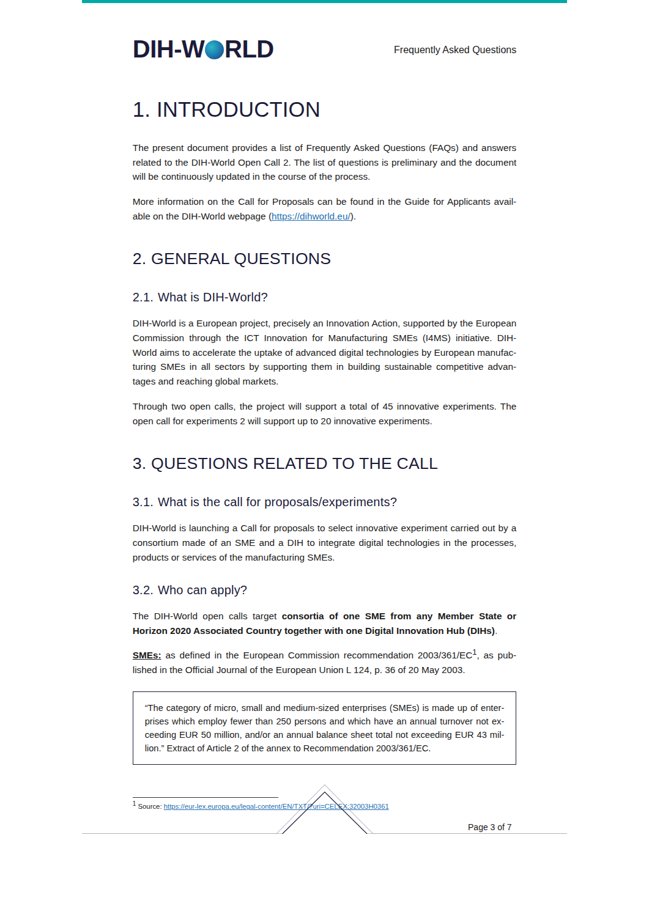DIH-W RLD
Frequently Asked Questions
1. INTRODUCTION
The present document provides a list of Frequently Asked Questions (FAQs) and answers related to the DIH-World Open Call 2. The list of questions is preliminary and the document will be continuously updated in the course of the process.
More information on the Call for Proposals can be found in the Guide for Applicants available on the DIH-World webpage (https://dihworld.eu/).
2. GENERAL QUESTIONS
2.1. What is DIH-World?
DIH-World is a European project, precisely an Innovation Action, supported by the European Commission through the ICT Innovation for Manufacturing SMEs (I4MS) initiative. DIH-World aims to accelerate the uptake of advanced digital technologies by European manufacturing SMEs in all sectors by supporting them in building sustainable competitive advantages and reaching global markets.
Through two open calls, the project will support a total of 45 innovative experiments. The open call for experiments 2 will support up to 20 innovative experiments.
3. QUESTIONS RELATED TO THE CALL
3.1. What is the call for proposals/experiments?
DIH-World is launching a Call for proposals to select innovative experiment carried out by a consortium made of an SME and a DIH to integrate digital technologies in the processes, products or services of the manufacturing SMEs.
3.2. Who can apply?
The DIH-World open calls target consortia of one SME from any Member State or Horizon 2020 Associated Country together with one Digital Innovation Hub (DIHs).
SMEs: as defined in the European Commission recommendation 2003/361/EC1, as published in the Official Journal of the European Union L 124, p. 36 of 20 May 2003.
“The category of micro, small and medium-sized enterprises (SMEs) is made up of enterprises which employ fewer than 250 persons and which have an annual turnover not exceeding EUR 50 million, and/or an annual balance sheet total not exceeding EUR 43 million.” Extract of Article 2 of the annex to Recommendation 2003/361/EC.
1 Source: https://eur-lex.europa.eu/legal-content/EN/TXT/?uri=CELEX:32003H0361
Page 3 of 7